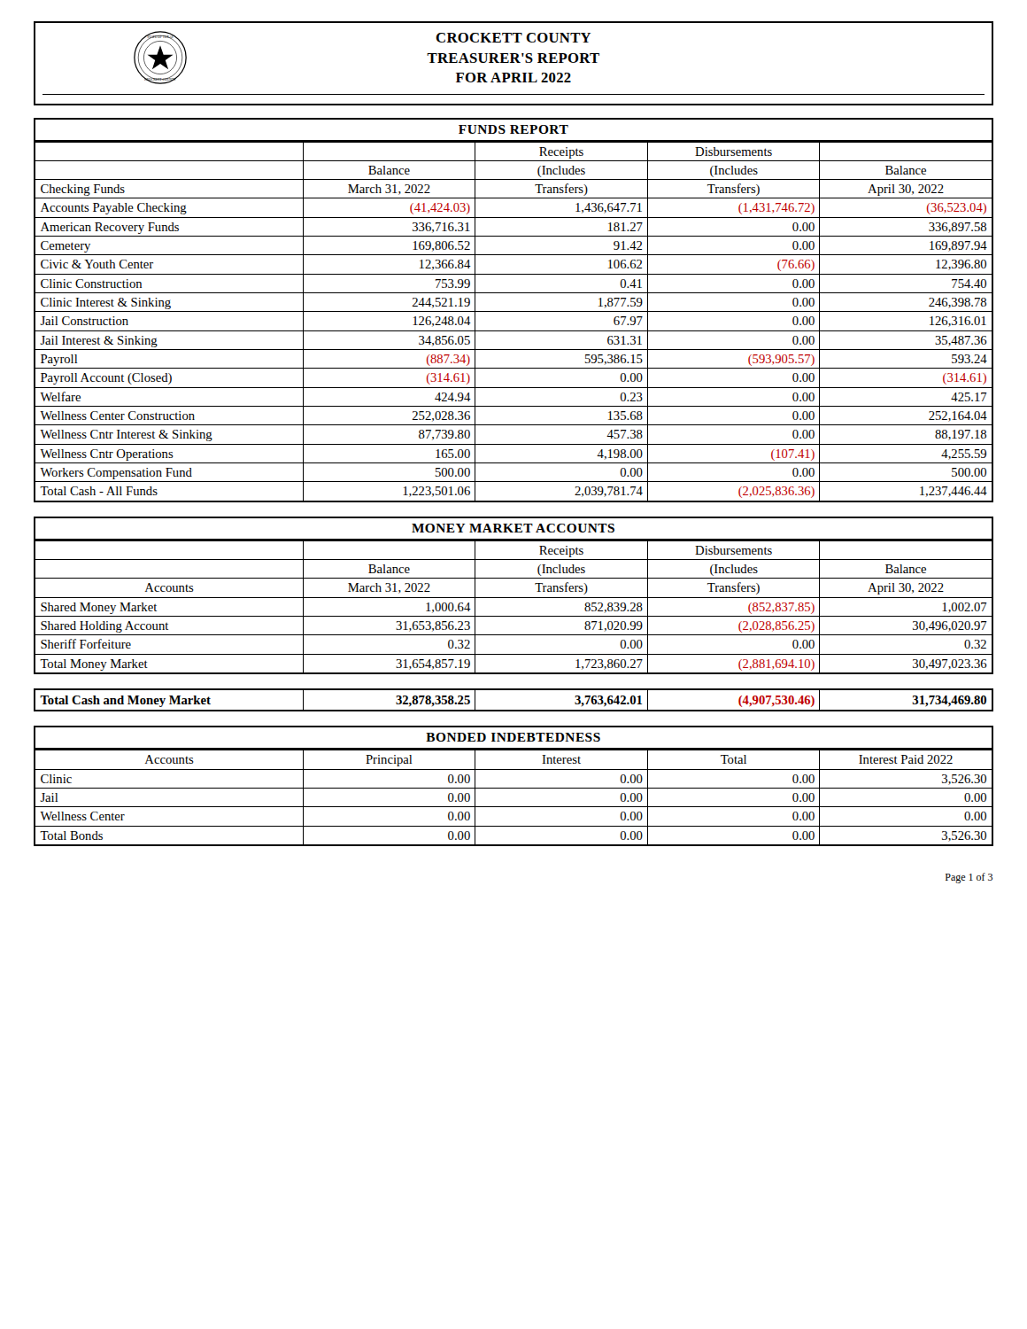STATE OF TEXAS CROCKETT COUNTY
CROCKETT COUNTY
TREASURER'S REPORT
FOR APRIL 2022
FUNDS REPORT
| | | Receipts | Disbursements | |
| --- | --- | --- | --- | --- |
| | Balance | (Includes | (Includes | Balance |
| Checking Funds | March 31, 2022 | Transfers) | Transfers) | April 30, 2022 |
| Accounts Payable Checking | (41,424.03) | 1,436,647.71 | (1,431,746.72) | (36,523.04) |
| American Recovery Funds | 336,716.31 | 181.27 | 0.00 | 336,897.58 |
| Cemetery | 169,806.52 | 91.42 | 0.00 | 169,897.94 |
| Civic & Youth Center | 12,366.84 | 106.62 | (76.66) | 12,396.80 |
| Clinic Construction | 753.99 | 0.41 | 0.00 | 754.40 |
| Clinic Interest & Sinking | 244,521.19 | 1,877.59 | 0.00 | 246,398.78 |
| Jail Construction | 126,248.04 | 67.97 | 0.00 | 126,316.01 |
| Jail Interest & Sinking | 34,856.05 | 631.31 | 0.00 | 35,487.36 |
| Payroll | (887.34) | 595,386.15 | (593,905.57) | 593.24 |
| Payroll Account (Closed) | (314.61) | 0.00 | 0.00 | (314.61) |
| Welfare | 424.94 | 0.23 | 0.00 | 425.17 |
| Wellness Center Construction | 252,028.36 | 135.68 | 0.00 | 252,164.04 |
| Wellness Cntr Interest & Sinking | 87,739.80 | 457.38 | 0.00 | 88,197.18 |
| Wellness Cntr Operations | 165.00 | 4,198.00 | (107.41) | 4,255.59 |
| Workers Compensation Fund | 500.00 | 0.00 | 0.00 | 500.00 |
| Total Cash - All Funds | 1,223,501.06 | 2,039,781.74 | (2,025,836.36) | 1,237,446.44 |
MONEY MARKET ACCOUNTS
| | | Receipts | Disbursements | |
| --- | --- | --- | --- | --- |
| | Balance | (Includes | (Includes | Balance |
| Accounts | March 31, 2022 | Transfers) | Transfers) | April 30, 2022 |
| Shared Money Market | 1,000.64 | 852,839.28 | (852,837.85) | 1,002.07 |
| Shared Holding Account | 31,653,856.23 | 871,020.99 | (2,028,856.25) | 30,496,020.97 |
| Sheriff Forfeiture | 0.32 | 0.00 | 0.00 | 0.32 |
| Total Money Market | 31,654,857.19 | 1,723,860.27 | (2,881,694.10) | 30,497,023.36 |
| Total Cash and Money Market | 32,878,358.25 | 3,763,642.01 | (4,907,530.46) | 31,734,469.80 |
BONDED INDEBTEDNESS
| Accounts | Principal | Interest | Total | Interest Paid 2022 |
| --- | --- | --- | --- | --- |
| Clinic | 0.00 | 0.00 | 0.00 | 3,526.30 |
| Jail | 0.00 | 0.00 | 0.00 | 0.00 |
| Wellness Center | 0.00 | 0.00 | 0.00 | 0.00 |
| Total Bonds | 0.00 | 0.00 | 0.00 | 3,526.30 |
Page 1 of 3